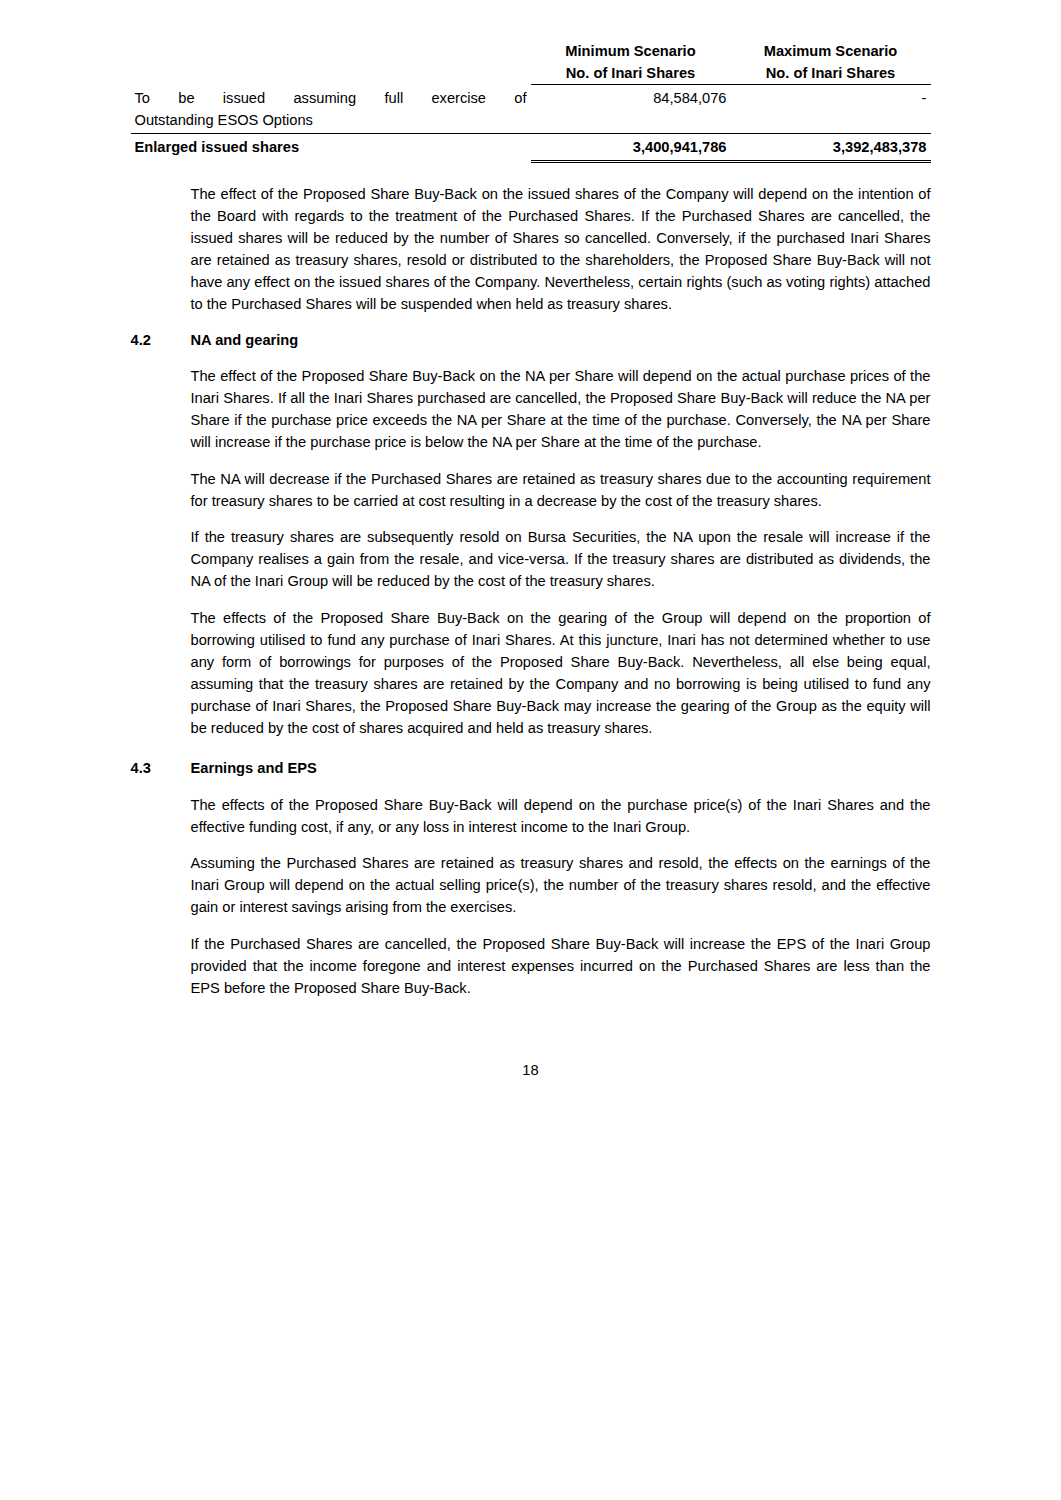| | Minimum Scenario | Maximum Scenario |
| --- | --- | --- |
| | No. of Inari Shares | No. of Inari Shares |
| To be issued assuming full exercise of Outstanding ESOS Options | 84,584,076 | - |
| Enlarged issued shares | 3,400,941,786 | 3,392,483,378 |
The effect of the Proposed Share Buy-Back on the issued shares of the Company will depend on the intention of the Board with regards to the treatment of the Purchased Shares. If the Purchased Shares are cancelled, the issued shares will be reduced by the number of Shares so cancelled. Conversely, if the purchased Inari Shares are retained as treasury shares, resold or distributed to the shareholders, the Proposed Share Buy-Back will not have any effect on the issued shares of the Company. Nevertheless, certain rights (such as voting rights) attached to the Purchased Shares will be suspended when held as treasury shares.
4.2
NA and gearing
The effect of the Proposed Share Buy-Back on the NA per Share will depend on the actual purchase prices of the Inari Shares. If all the Inari Shares purchased are cancelled, the Proposed Share Buy-Back will reduce the NA per Share if the purchase price exceeds the NA per Share at the time of the purchase. Conversely, the NA per Share will increase if the purchase price is below the NA per Share at the time of the purchase.
The NA will decrease if the Purchased Shares are retained as treasury shares due to the accounting requirement for treasury shares to be carried at cost resulting in a decrease by the cost of the treasury shares.
If the treasury shares are subsequently resold on Bursa Securities, the NA upon the resale will increase if the Company realises a gain from the resale, and vice-versa. If the treasury shares are distributed as dividends, the NA of the Inari Group will be reduced by the cost of the treasury shares.
The effects of the Proposed Share Buy-Back on the gearing of the Group will depend on the proportion of borrowing utilised to fund any purchase of Inari Shares. At this juncture, Inari has not determined whether to use any form of borrowings for purposes of the Proposed Share Buy-Back. Nevertheless, all else being equal, assuming that the treasury shares are retained by the Company and no borrowing is being utilised to fund any purchase of Inari Shares, the Proposed Share Buy-Back may increase the gearing of the Group as the equity will be reduced by the cost of shares acquired and held as treasury shares.
4.3
Earnings and EPS
The effects of the Proposed Share Buy-Back will depend on the purchase price(s) of the Inari Shares and the effective funding cost, if any, or any loss in interest income to the Inari Group.
Assuming the Purchased Shares are retained as treasury shares and resold, the effects on the earnings of the Inari Group will depend on the actual selling price(s), the number of the treasury shares resold, and the effective gain or interest savings arising from the exercises.
If the Purchased Shares are cancelled, the Proposed Share Buy-Back will increase the EPS of the Inari Group provided that the income foregone and interest expenses incurred on the Purchased Shares are less than the EPS before the Proposed Share Buy-Back.
18